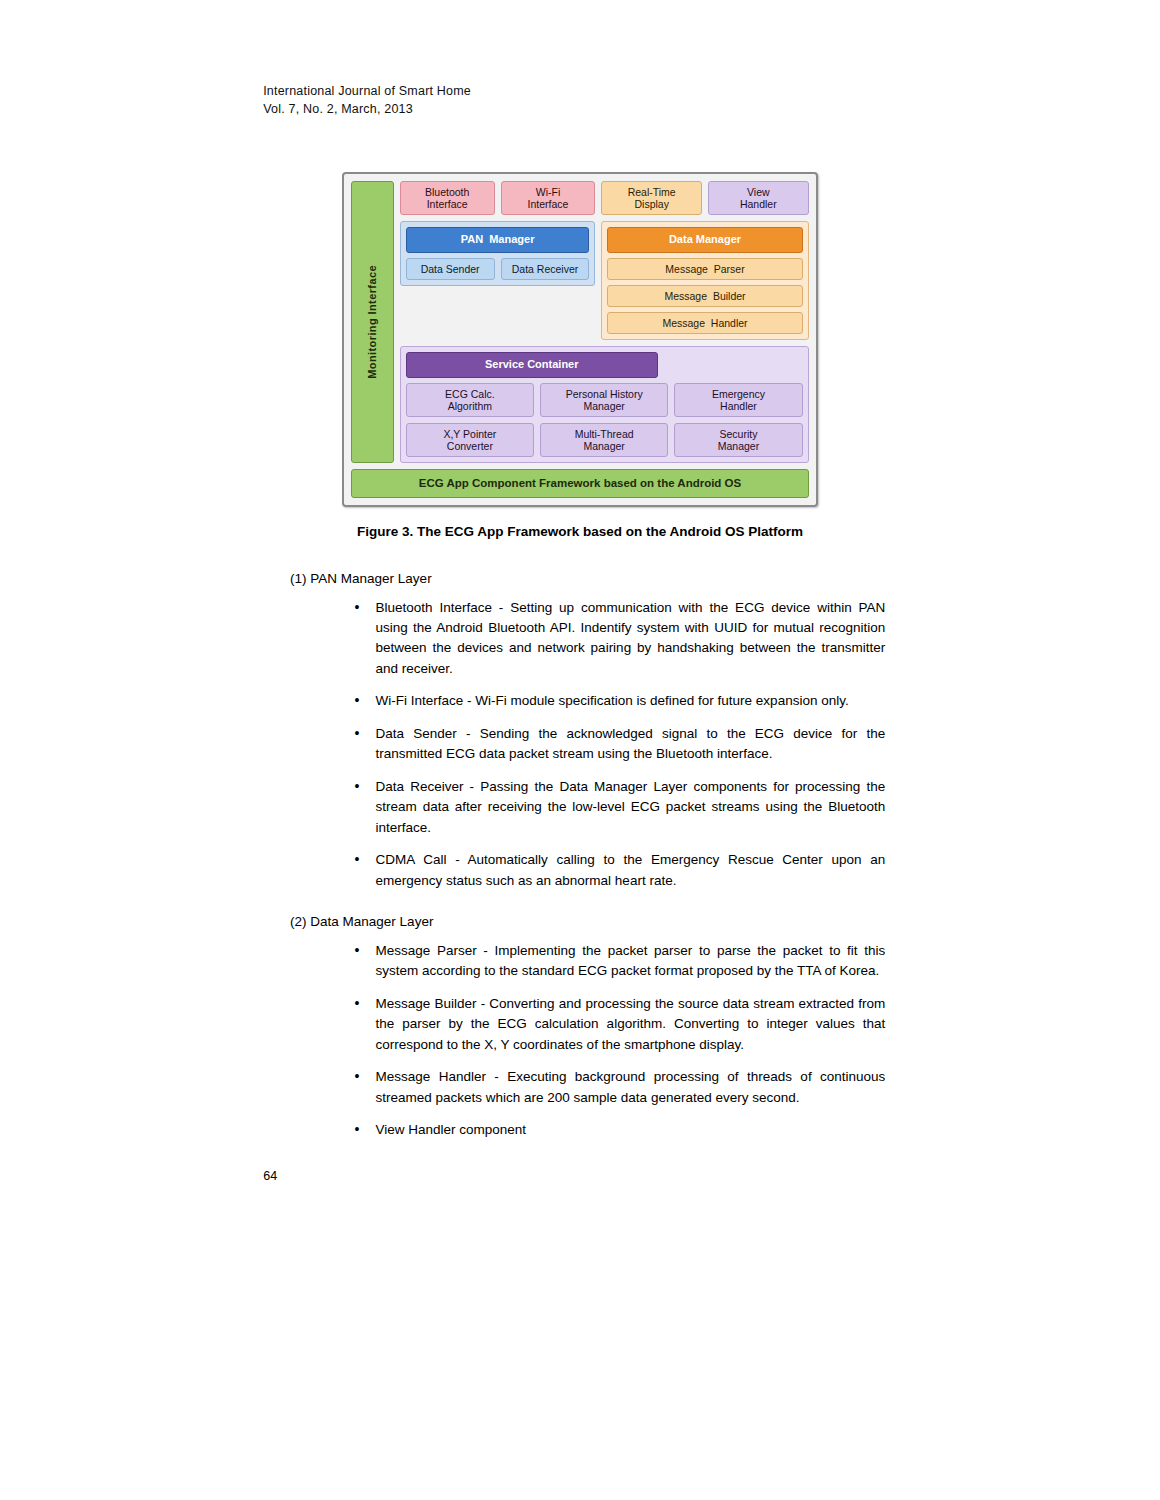International Journal of Smart Home
Vol. 7, No. 2, March, 2013
Monitoring Interface
Bluetooth
Interface
Wi-Fi
Interface
PAN Manager
Data Sender
Data Receiver
Real-Time
Display
View
Handler
Data Manager
Message Parser
Message Builder
Message Handler
Service Container
ECG Calc.
Algorithm
Personal History
Manager
Emergency
Handler
X,Y Pointer
Converter
Multi-Thread
Manager
Security
Manager
ECG App Component Framework based on the Android OS
Figure 3. The ECG App Framework based on the Android OS Platform
(1) PAN Manager Layer
Bluetooth Interface - Setting up communication with the ECG device within PAN using the Android Bluetooth API. Indentify system with UUID for mutual recognition between the devices and network pairing by handshaking between the transmitter and receiver.
Wi-Fi Interface - Wi-Fi module specification is defined for future expansion only.
Data Sender - Sending the acknowledged signal to the ECG device for the transmitted ECG data packet stream using the Bluetooth interface.
Data Receiver - Passing the Data Manager Layer components for processing the stream data after receiving the low-level ECG packet streams using the Bluetooth interface.
CDMA Call - Automatically calling to the Emergency Rescue Center upon an emergency status such as an abnormal heart rate.
(2) Data Manager Layer
Message Parser - Implementing the packet parser to parse the packet to fit this system according to the standard ECG packet format proposed by the TTA of Korea.
Message Builder - Converting and processing the source data stream extracted from the parser by the ECG calculation algorithm. Converting to integer values that correspond to the X, Y coordinates of the smartphone display.
Message Handler - Executing background processing of threads of continuous streamed packets which are 200 sample data generated every second.
View Handler component
64